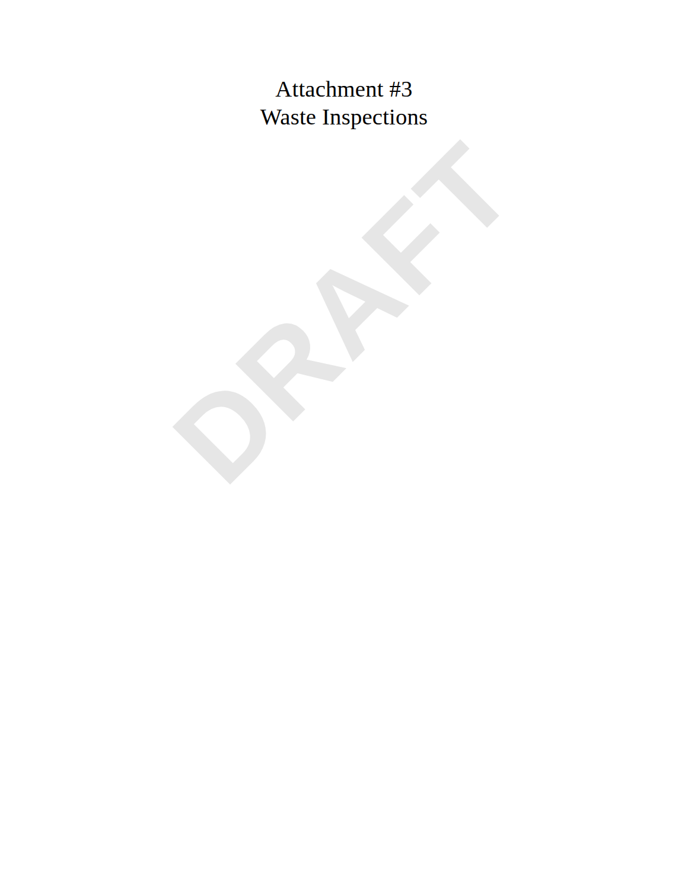DRAFT
Attachment #3 Waste Inspections